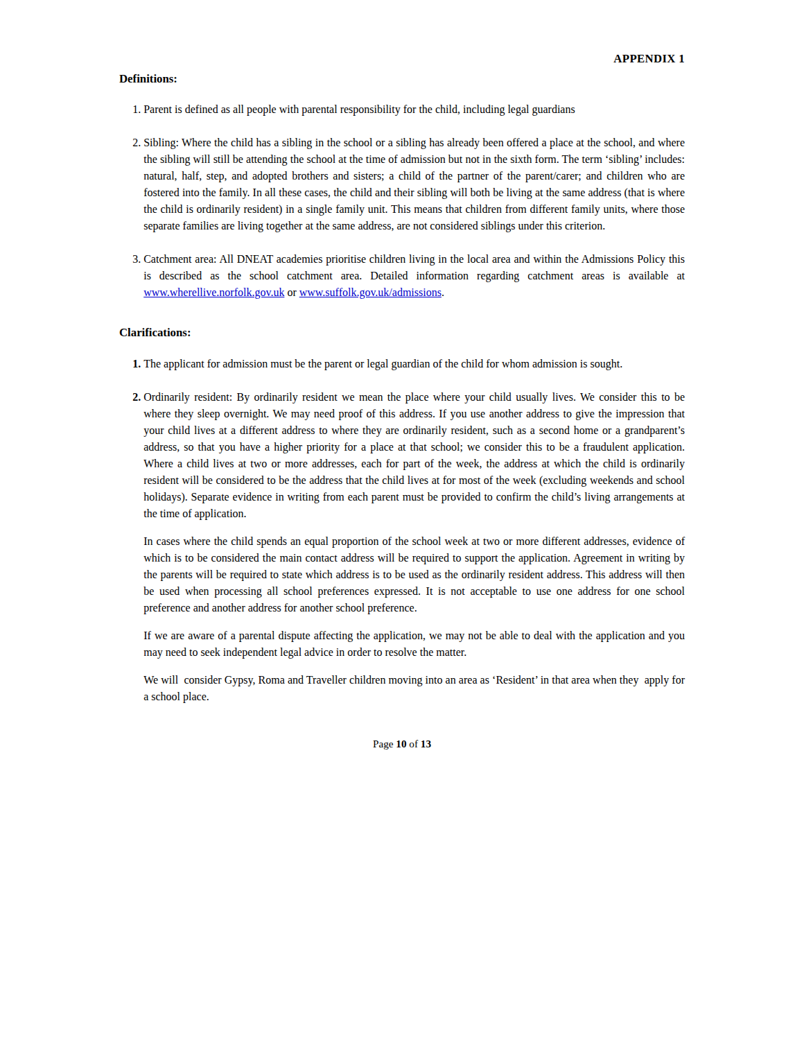APPENDIX 1
Definitions:
Parent is defined as all people with parental responsibility for the child, including legal guardians
Sibling: Where the child has a sibling in the school or a sibling has already been offered a place at the school, and where the sibling will still be attending the school at the time of admission but not in the sixth form. The term ‘sibling’ includes: natural, half, step, and adopted brothers and sisters; a child of the partner of the parent/carer; and children who are fostered into the family. In all these cases, the child and their sibling will both be living at the same address (that is where the child is ordinarily resident) in a single family unit. This means that children from different family units, where those separate families are living together at the same address, are not considered siblings under this criterion.
Catchment area: All DNEAT academies prioritise children living in the local area and within the Admissions Policy this is described as the school catchment area. Detailed information regarding catchment areas is available at www.wherellive.norfolk.gov.uk or www.suffolk.gov.uk/admissions.
Clarifications:
The applicant for admission must be the parent or legal guardian of the child for whom admission is sought.
Ordinarily resident: By ordinarily resident we mean the place where your child usually lives. We consider this to be where they sleep overnight. We may need proof of this address. If you use another address to give the impression that your child lives at a different address to where they are ordinarily resident, such as a second home or a grandparent’s address, so that you have a higher priority for a place at that school; we consider this to be a fraudulent application. Where a child lives at two or more addresses, each for part of the week, the address at which the child is ordinarily resident will be considered to be the address that the child lives at for most of the week (excluding weekends and school holidays). Separate evidence in writing from each parent must be provided to confirm the child’s living arrangements at the time of application.
In cases where the child spends an equal proportion of the school week at two or more different addresses, evidence of which is to be considered the main contact address will be required to support the application. Agreement in writing by the parents will be required to state which address is to be used as the ordinarily resident address. This address will then be used when processing all school preferences expressed. It is not acceptable to use one address for one school preference and another address for another school preference.
If we are aware of a parental dispute affecting the application, we may not be able to deal with the application and you may need to seek independent legal advice in order to resolve the matter.
We will consider Gypsy, Roma and Traveller children moving into an area as ‘Resident’ in that area when they apply for a school place.
Page 10 of 13